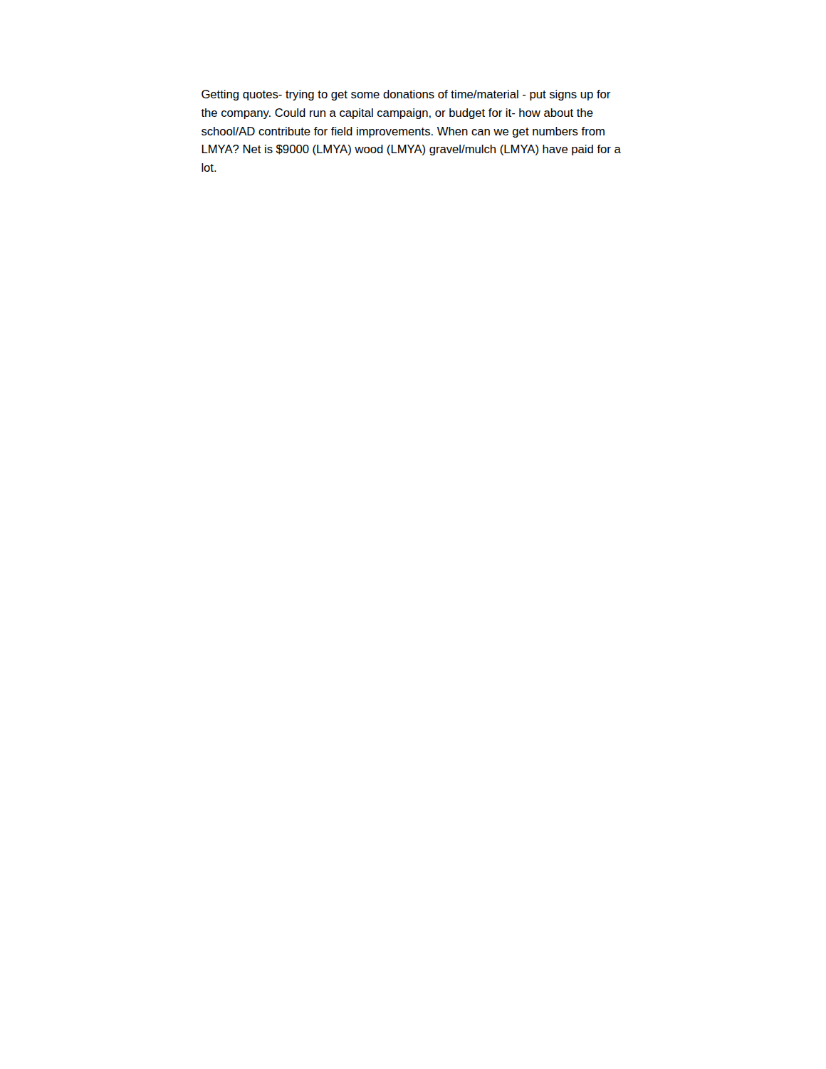Getting quotes- trying to get some donations of time/material - put signs up for the company. Could run a capital campaign, or budget for it- how about the school/AD contribute for field improvements. When can we get numbers from LMYA? Net is $9000 (LMYA) wood (LMYA) gravel/mulch (LMYA) have paid for a lot.